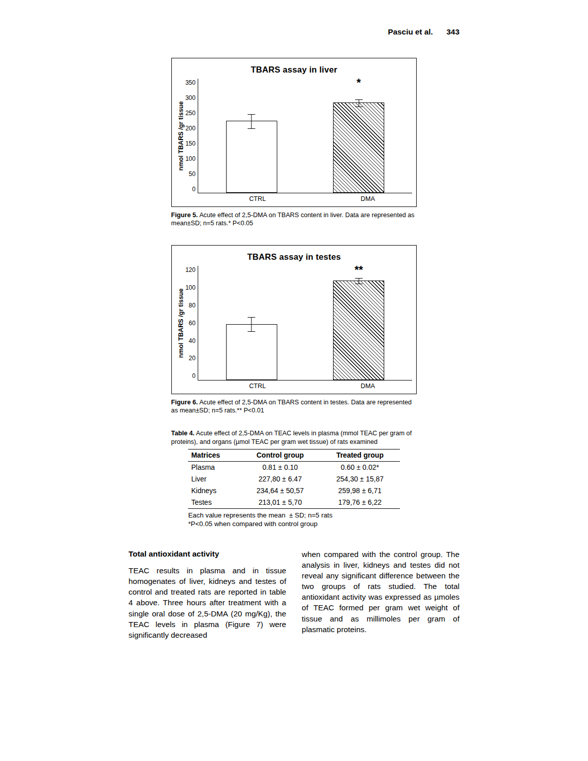Pasciu et al. 343
TBARS assay in liver
nmol TBARS /gr tissue
350
300
250
200
150
100
50
0
*
CTRL DMA
Figure 5. Acute effect of 2,5-DMA on TBARS content in liver. Data are represented as mean±SD; n=5 rats.* P<0.05
TBARS assay in testes
nmol TBARS /gr tissue
120
100
80
60
40
20
0
**
CTRL DMA
Figure 6. Acute effect of 2,5-DMA on TBARS content in testes. Data are represented as mean±SD; n=5 rats.** P<0.01
Table 4. Acute effect of 2,5-DMA on TEAC levels in plasma (mmol TEAC per gram of proteins), and organs (µmol TEAC per gram wet tissue) of rats examined
| Matrices | Control group | Treated group |
| --- | --- | --- |
| Plasma | 0.81 ± 0.10 | 0.60 ± 0.02* |
| Liver | 227,80 ± 6.47 | 254,30 ± 15,87 |
| Kidneys | 234,64 ± 50,57 | 259,98 ± 6,71 |
| Testes | 213,01 ± 5,70 | 179,76 ± 6,22 |
Each value represents the mean ± SD; n=5 rats
*P<0.05 when compared with control group
Total antioxidant activity
TEAC results in plasma and in tissue homogenates of liver, kidneys and testes of control and treated rats are reported in table 4 above. Three hours after treatment with a single oral dose of 2,5-DMA (20 mg/Kg), the TEAC levels in plasma (Figure 7) were significantly decreased
when compared with the control group. The analysis in liver, kidneys and testes did not reveal any significant difference between the two groups of rats studied. The total antioxidant activity was expressed as µmoles of TEAC formed per gram wet weight of tissue and as millimoles per gram of plasmatic proteins.